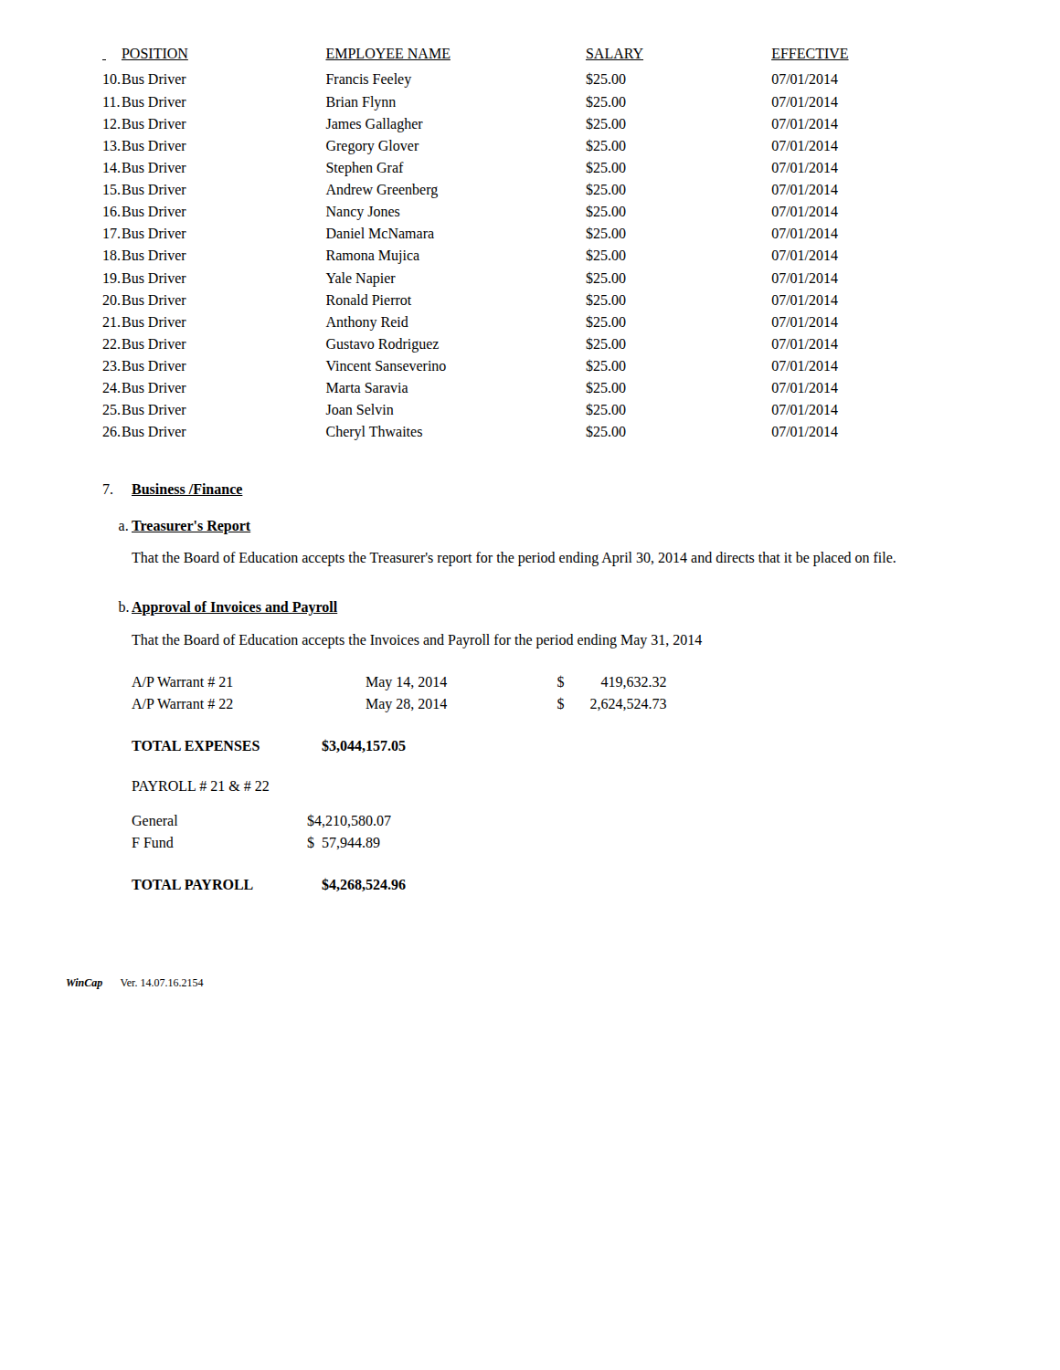| | POSITION | EMPLOYEE NAME | SALARY | EFFECTIVE |
| --- | --- | --- | --- | --- |
| 10. | Bus Driver | Francis Feeley | $25.00 | 07/01/2014 |
| 11. | Bus Driver | Brian Flynn | $25.00 | 07/01/2014 |
| 12. | Bus Driver | James Gallagher | $25.00 | 07/01/2014 |
| 13. | Bus Driver | Gregory Glover | $25.00 | 07/01/2014 |
| 14. | Bus Driver | Stephen Graf | $25.00 | 07/01/2014 |
| 15. | Bus Driver | Andrew Greenberg | $25.00 | 07/01/2014 |
| 16. | Bus Driver | Nancy Jones | $25.00 | 07/01/2014 |
| 17. | Bus Driver | Daniel McNamara | $25.00 | 07/01/2014 |
| 18. | Bus Driver | Ramona Mujica | $25.00 | 07/01/2014 |
| 19. | Bus Driver | Yale Napier | $25.00 | 07/01/2014 |
| 20. | Bus Driver | Ronald Pierrot | $25.00 | 07/01/2014 |
| 21. | Bus Driver | Anthony Reid | $25.00 | 07/01/2014 |
| 22. | Bus Driver | Gustavo Rodriguez | $25.00 | 07/01/2014 |
| 23. | Bus Driver | Vincent Sanseverino | $25.00 | 07/01/2014 |
| 24. | Bus Driver | Marta Saravia | $25.00 | 07/01/2014 |
| 25. | Bus Driver | Joan Selvin | $25.00 | 07/01/2014 |
| 26. | Bus Driver | Cheryl Thwaites | $25.00 | 07/01/2014 |
7.
Business /Finance
a.
Treasurer's Report
That the Board of Education accepts the Treasurer's report for the period ending April 30, 2014 and directs that it be placed on file.
b.
Approval of Invoices and Payroll
That the Board of Education accepts the Invoices and Payroll for the period ending May 31, 2014
| A/P Warrant # 21 | May 14, 2014 | $ | 419,632.32 |
| A/P Warrant # 22 | May 28, 2014 | $ | 2,624,524.73 |
TOTAL EXPENSES$3,044,157.05
PAYROLL # 21 & # 22
| General | $4,210,580.07 |
| F Fund | $ 57,944.89 |
TOTAL PAYROLL$4,268,524.96
WinCap Ver. 14.07.16.2154